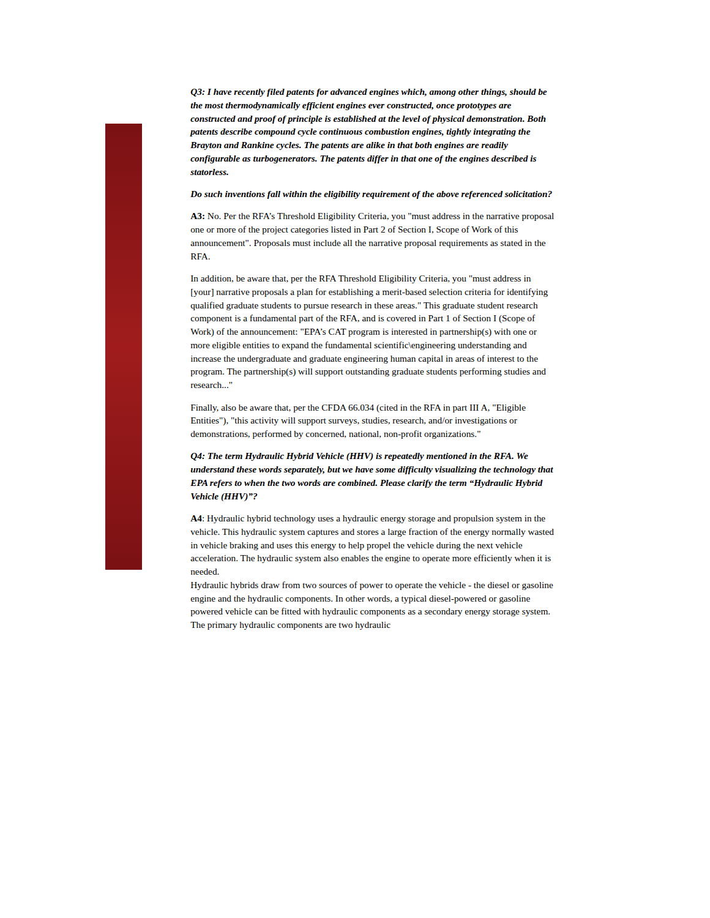US EPA ARCHIVE DOCUMENT
Q3: I have recently filed patents for advanced engines which, among other things, should be the most thermodynamically efficient engines ever constructed, once prototypes are constructed and proof of principle is established at the level of physical demonstration. Both patents describe compound cycle continuous combustion engines, tightly integrating the Brayton and Rankine cycles. The patents are alike in that both engines are readily configurable as turbogenerators. The patents differ in that one of the engines described is statorless.
Do such inventions fall within the eligibility requirement of the above referenced solicitation?
A3: No. Per the RFA’s Threshold Eligibility Criteria, you "must address in the narrative proposal one or more of the project categories listed in Part 2 of Section I, Scope of Work of this announcement". Proposals must include all the narrative proposal requirements as stated in the RFA.
In addition, be aware that, per the RFA Threshold Eligibility Criteria, you "must address in [your] narrative proposals a plan for establishing a merit-based selection criteria for identifying qualified graduate students to pursue research in these areas." This graduate student research component is a fundamental part of the RFA, and is covered in Part 1 of Section I (Scope of Work) of the announcement: "EPA’s CAT program is interested in partnership(s) with one or more eligible entities to expand the fundamental scientific\engineering understanding and increase the undergraduate and graduate engineering human capital in areas of interest to the program. The partnership(s) will support outstanding graduate students performing studies and research..."
Finally, also be aware that, per the CFDA 66.034 (cited in the RFA in part III A, "Eligible Entities"), "this activity will support surveys, studies, research, and/or investigations or demonstrations, performed by concerned, national, non-profit organizations."
Q4: The term Hydraulic Hybrid Vehicle (HHV) is repeatedly mentioned in the RFA. We understand these words separately, but we have some difficulty visualizing the technology that EPA refers to when the two words are combined. Please clarify the term “Hydraulic Hybrid Vehicle (HHV)”?
A4: Hydraulic hybrid technology uses a hydraulic energy storage and propulsion system in the vehicle. This hydraulic system captures and stores a large fraction of the energy normally wasted in vehicle braking and uses this energy to help propel the vehicle during the next vehicle acceleration. The hydraulic system also enables the engine to operate more efficiently when it is needed.
Hydraulic hybrids draw from two sources of power to operate the vehicle - the diesel or gasoline engine and the hydraulic components. In other words, a typical diesel-powered or gasoline powered vehicle can be fitted with hydraulic components as a secondary energy storage system. The primary hydraulic components are two hydraulic